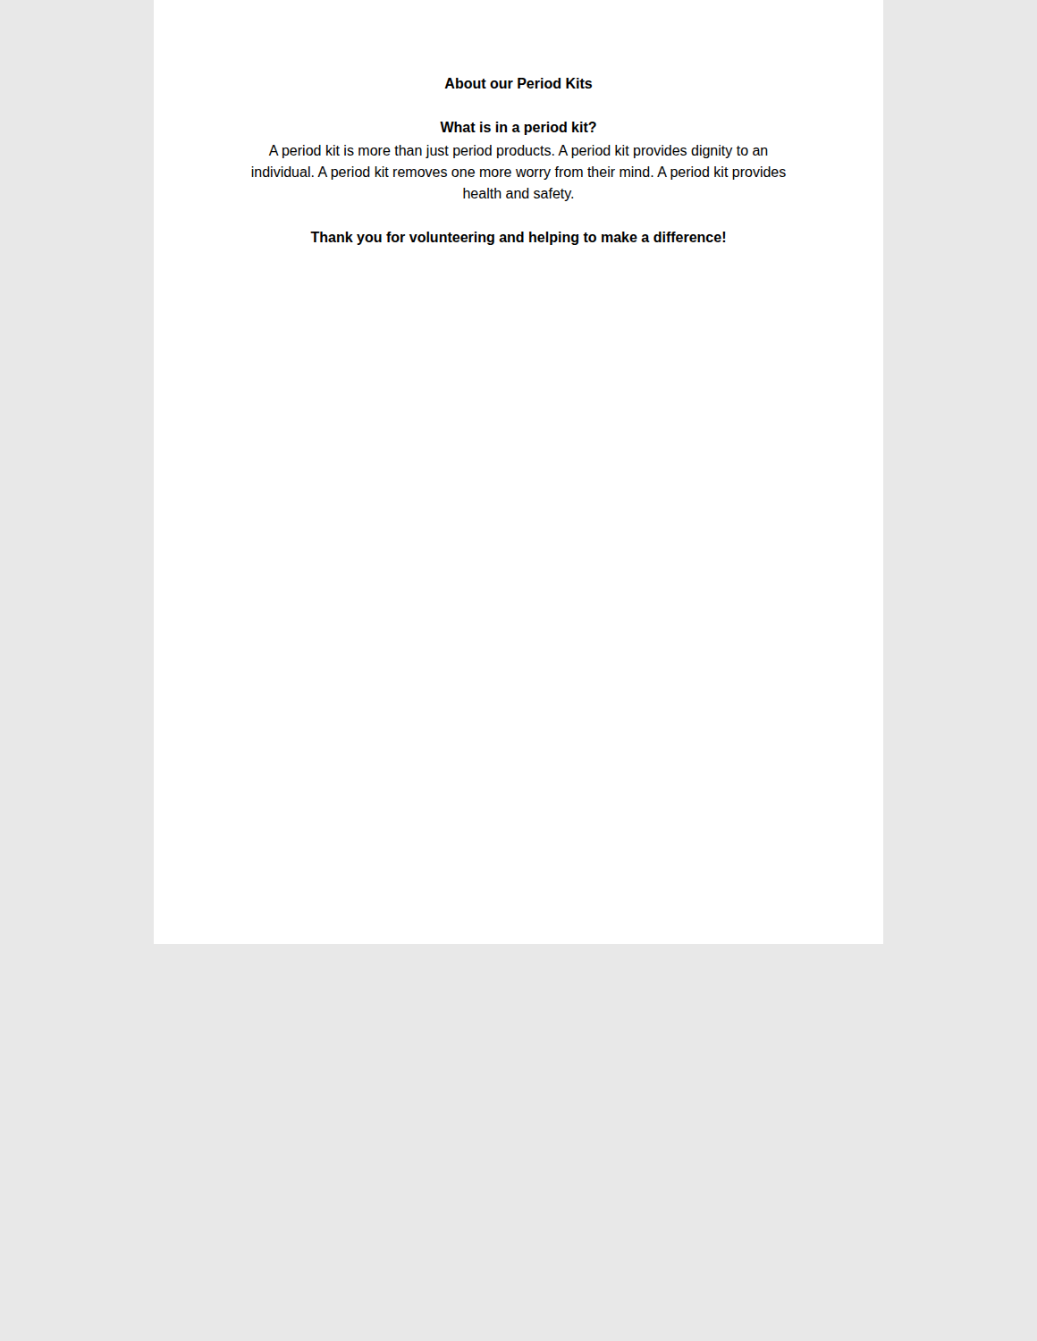About our Period Kits
What is in a period kit?
A period kit is more than just period products. A period kit provides dignity to an individual. A period kit removes one more worry from their mind. A period kit provides health and safety.
Thank you for volunteering and helping to make a difference!